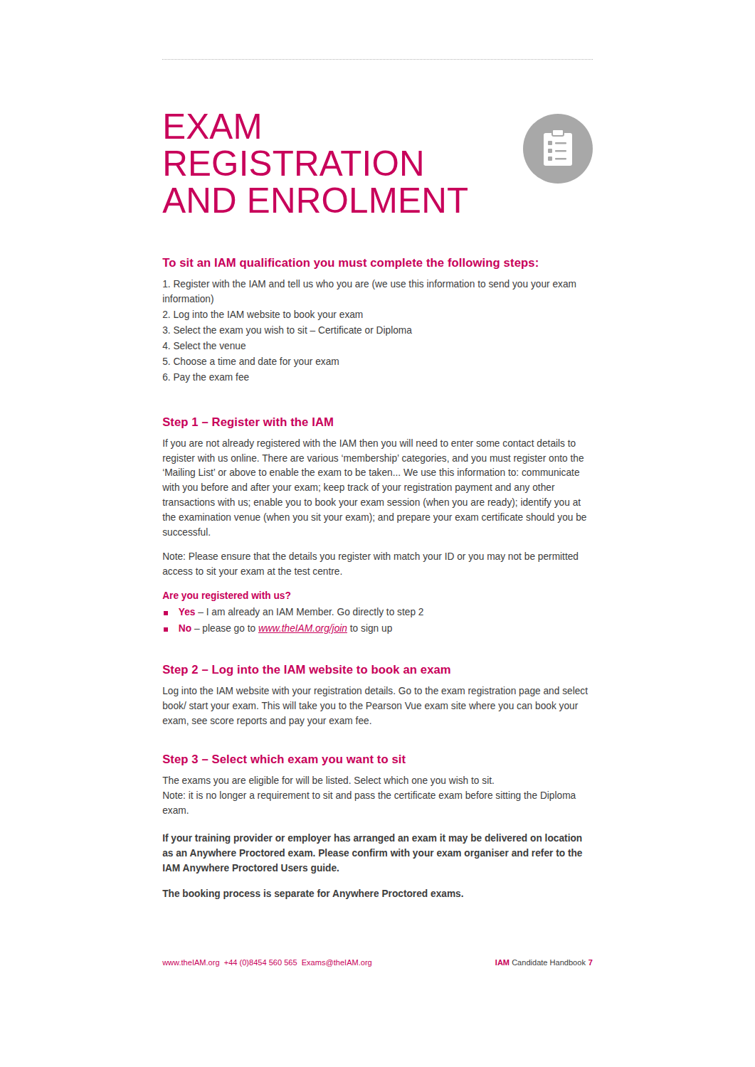EXAM REGISTRATION
AND ENROLMENT
To sit an IAM qualification you must complete the following steps:
1. Register with the IAM and tell us who you are (we use this information to send you your exam information)
2. Log into the IAM website to book your exam
3. Select the exam you wish to sit – Certificate or Diploma
4. Select the venue
5. Choose a time and date for your exam
6. Pay the exam fee
Step 1 – Register with the IAM
If you are not already registered with the IAM then you will need to enter some contact details to register with us online. There are various ‘membership’ categories, and you must register onto the ‘Mailing List’ or above to enable the exam to be taken... We use this information to: communicate with you before and after your exam; keep track of your registration payment and any other transactions with us; enable you to book your exam session (when you are ready); identify you at the examination venue (when you sit your exam); and prepare your exam certificate should you be successful.
Note: Please ensure that the details you register with match your ID or you may not be permitted access to sit your exam at the test centre.
Are you registered with us?
Yes – I am already an IAM Member. Go directly to step 2
No – please go to www.theIAM.org/join to sign up
Step 2 – Log into the IAM website to book an exam
Log into the IAM website with your registration details. Go to the exam registration page and select book/ start your exam. This will take you to the Pearson Vue exam site where you can book your exam, see score reports and pay your exam fee.
Step 3 – Select which exam you want to sit
The exams you are eligible for will be listed. Select which one you wish to sit.
Note: it is no longer a requirement to sit and pass the certificate exam before sitting the Diploma exam.
If your training provider or employer has arranged an exam it may be delivered on location as an Anywhere Proctored exam. Please confirm with your exam organiser and refer to the IAM Anywhere Proctored Users guide.
The booking process is separate for Anywhere Proctored exams.
www.theIAM.org +44 (0)8454 560 565 Exams@theIAM.org
IAM Candidate Handbook7